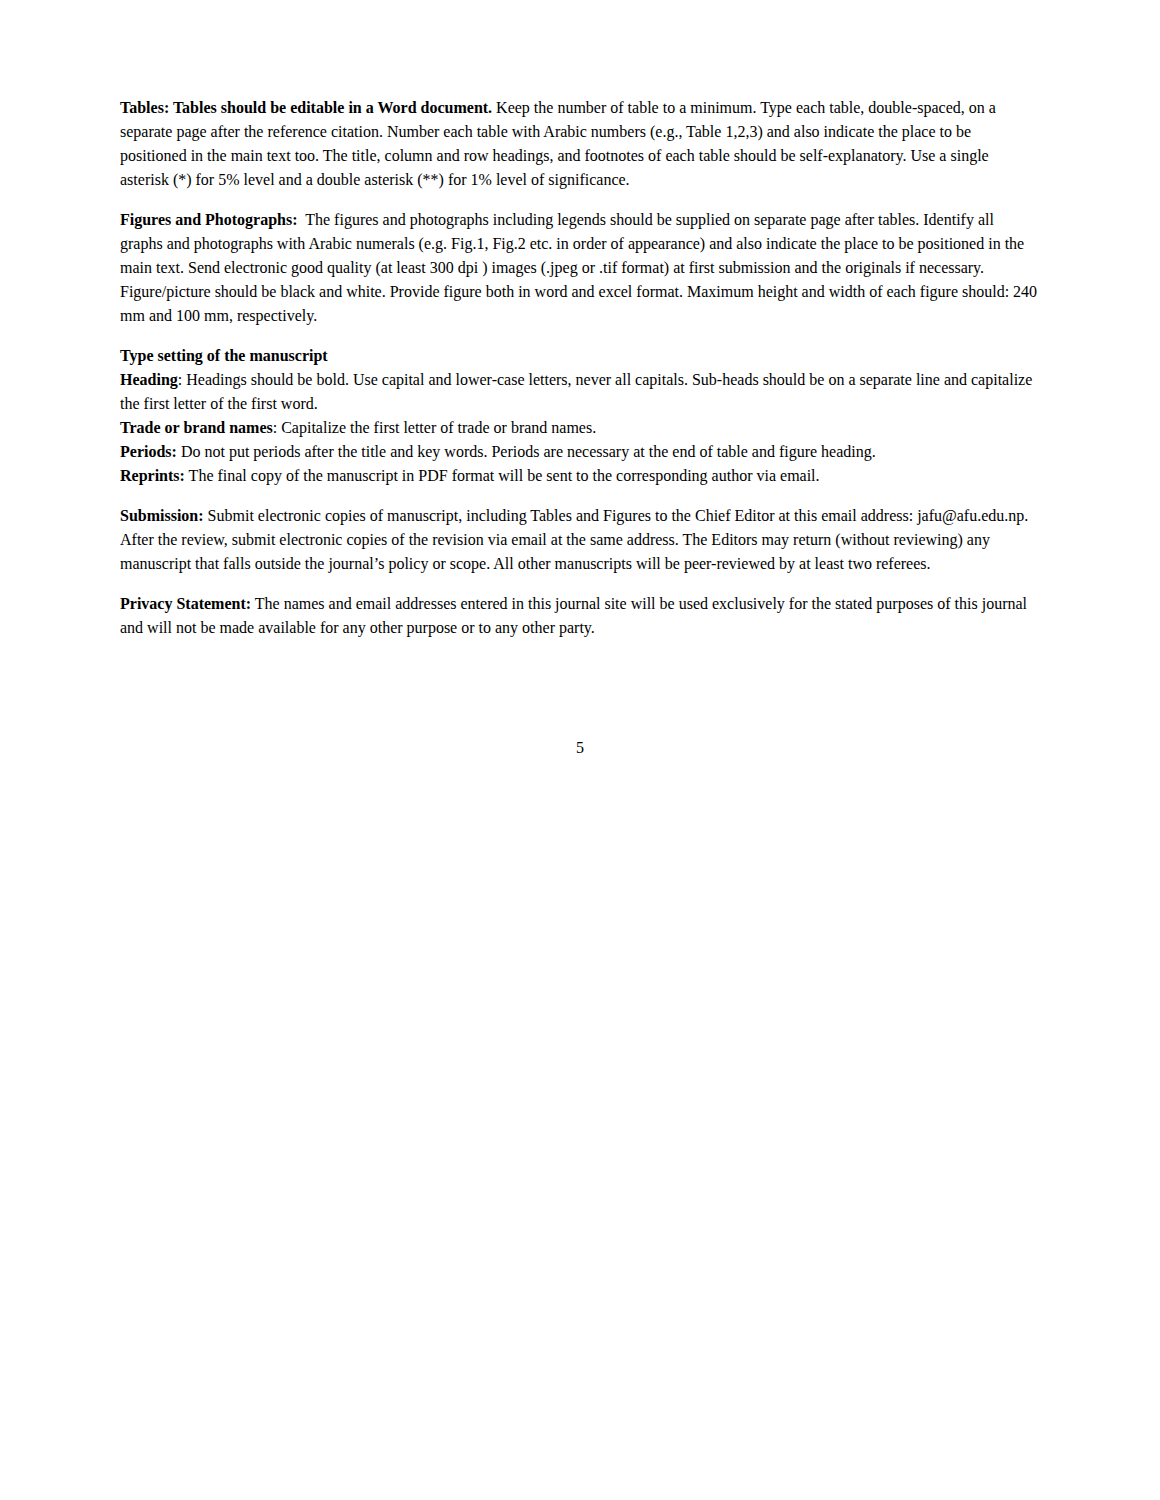Tables: Tables should be editable in a Word document. Keep the number of table to a minimum. Type each table, double-spaced, on a separate page after the reference citation. Number each table with Arabic numbers (e.g., Table 1,2,3) and also indicate the place to be positioned in the main text too. The title, column and row headings, and footnotes of each table should be self-explanatory. Use a single asterisk (*) for 5% level and a double asterisk (**) for 1% level of significance.
Figures and Photographs: The figures and photographs including legends should be supplied on separate page after tables. Identify all graphs and photographs with Arabic numerals (e.g. Fig.1, Fig.2 etc. in order of appearance) and also indicate the place to be positioned in the main text. Send electronic good quality (at least 300 dpi ) images (.jpeg or .tif format) at first submission and the originals if necessary. Figure/picture should be black and white. Provide figure both in word and excel format. Maximum height and width of each figure should: 240 mm and 100 mm, respectively.
Type setting of the manuscript
Heading: Headings should be bold. Use capital and lower-case letters, never all capitals. Sub-heads should be on a separate line and capitalize the first letter of the first word.
Trade or brand names: Capitalize the first letter of trade or brand names.
Periods: Do not put periods after the title and key words. Periods are necessary at the end of table and figure heading.
Reprints: The final copy of the manuscript in PDF format will be sent to the corresponding author via email.
Submission: Submit electronic copies of manuscript, including Tables and Figures to the Chief Editor at this email address: jafu@afu.edu.np. After the review, submit electronic copies of the revision via email at the same address. The Editors may return (without reviewing) any manuscript that falls outside the journal’s policy or scope. All other manuscripts will be peer-reviewed by at least two referees.
Privacy Statement: The names and email addresses entered in this journal site will be used exclusively for the stated purposes of this journal and will not be made available for any other purpose or to any other party.
5